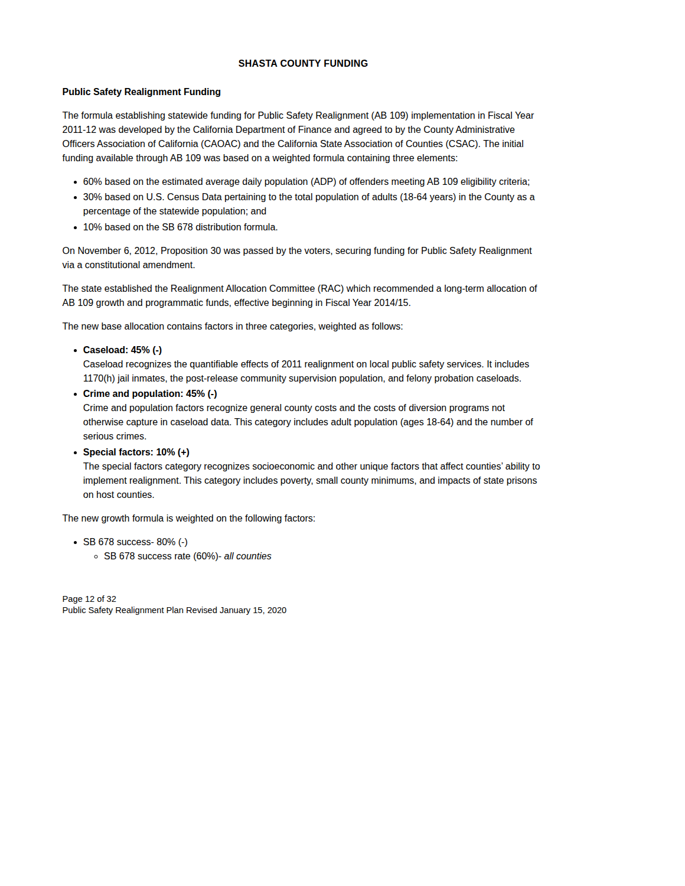SHASTA COUNTY FUNDING
Public Safety Realignment Funding
The formula establishing statewide funding for Public Safety Realignment (AB 109) implementation in Fiscal Year 2011-12 was developed by the California Department of Finance and agreed to by the County Administrative Officers Association of California (CAOAC) and the California State Association of Counties (CSAC). The initial funding available through AB 109 was based on a weighted formula containing three elements:
60% based on the estimated average daily population (ADP) of offenders meeting AB 109 eligibility criteria;
30% based on U.S. Census Data pertaining to the total population of adults (18-64 years) in the County as a percentage of the statewide population; and
10% based on the SB 678 distribution formula.
On November 6, 2012, Proposition 30 was passed by the voters, securing funding for Public Safety Realignment via a constitutional amendment.
The state established the Realignment Allocation Committee (RAC) which recommended a long-term allocation of AB 109 growth and programmatic funds, effective beginning in Fiscal Year 2014/15.
The new base allocation contains factors in three categories, weighted as follows:
Caseload: 45% (-)
Caseload recognizes the quantifiable effects of 2011 realignment on local public safety services. It includes 1170(h) jail inmates, the post-release community supervision population, and felony probation caseloads.
Crime and population: 45% (-)
Crime and population factors recognize general county costs and the costs of diversion programs not otherwise capture in caseload data. This category includes adult population (ages 18-64) and the number of serious crimes.
Special factors: 10% (+)
The special factors category recognizes socioeconomic and other unique factors that affect counties’ ability to implement realignment. This category includes poverty, small county minimums, and impacts of state prisons on host counties.
The new growth formula is weighted on the following factors:
SB 678 success- 80% (-)
SB 678 success rate (60%)- all counties
Page 12 of 32
Public Safety Realignment Plan Revised January 15, 2020